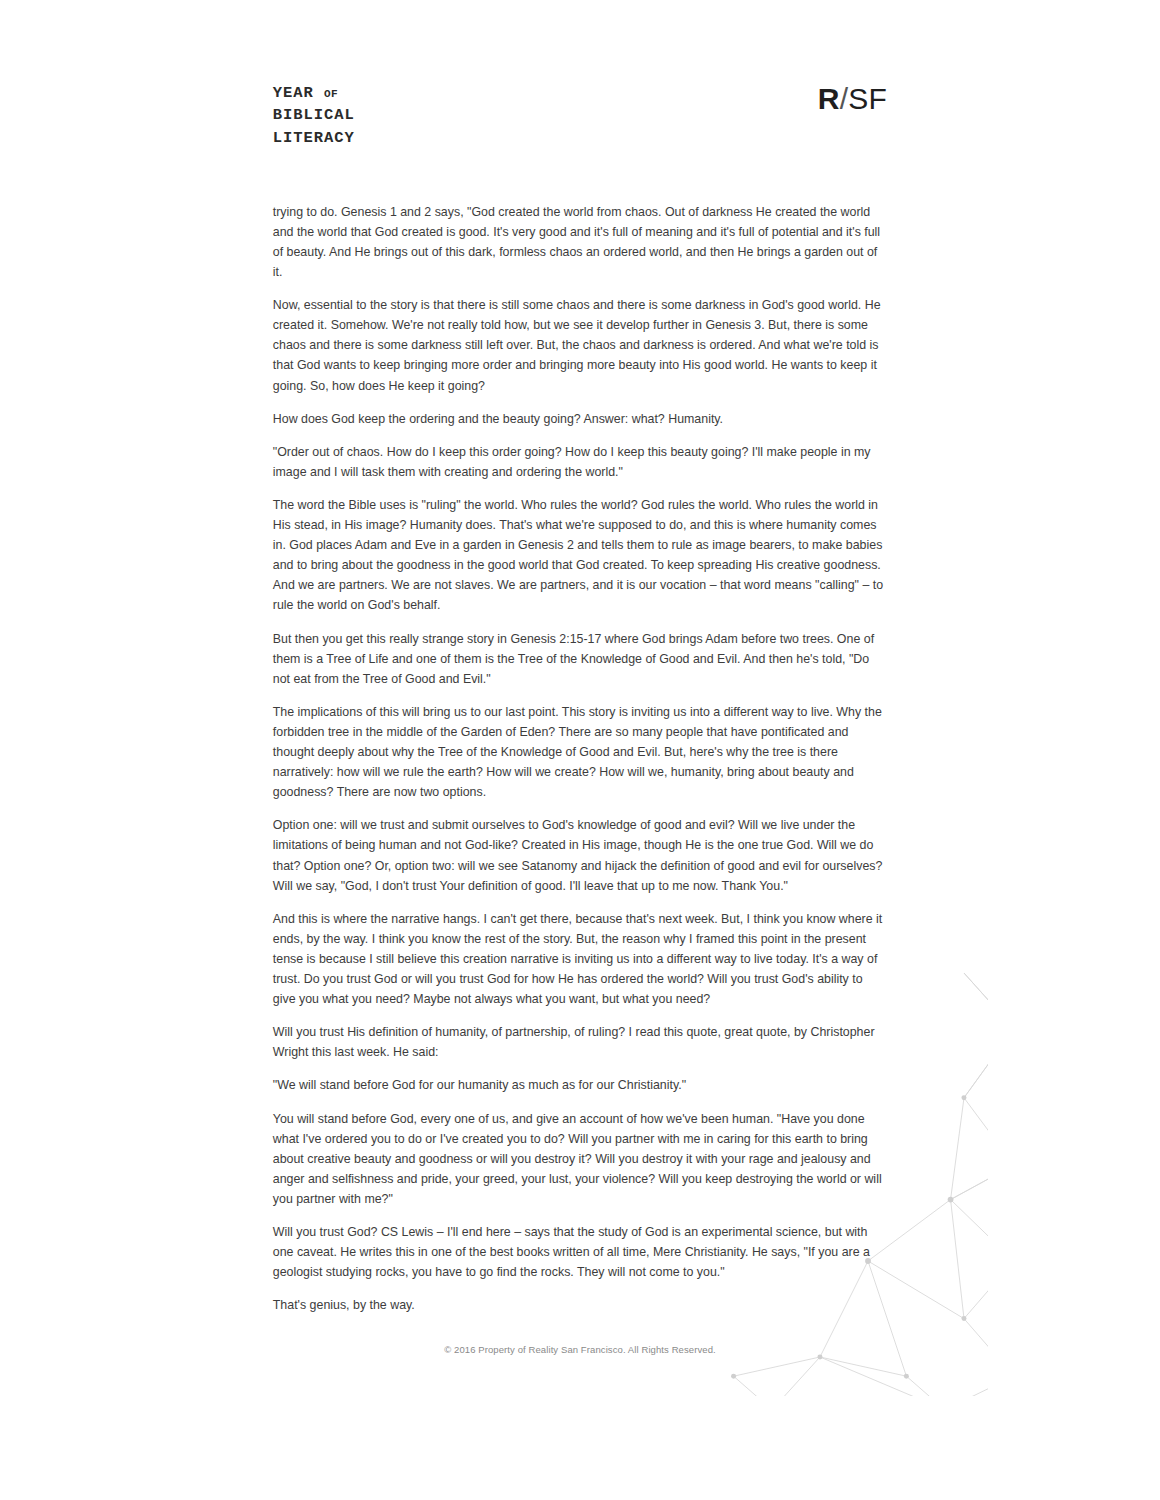Year of
Biblical
Literacy
R/SF
trying to do. Genesis 1 and 2 says, "God created the world from chaos. Out of darkness He created the world and the world that God created is good. It's very good and it's full of meaning and it's full of potential and it's full of beauty. And He brings out of this dark, formless chaos an ordered world, and then He brings a garden out of it.
Now, essential to the story is that there is still some chaos and there is some darkness in God's good world. He created it. Somehow. We're not really told how, but we see it develop further in Genesis 3. But, there is some chaos and there is some darkness still left over. But, the chaos and darkness is ordered. And what we're told is that God wants to keep bringing more order and bringing more beauty into His good world. He wants to keep it going. So, how does He keep it going?
How does God keep the ordering and the beauty going? Answer: what? Humanity.
"Order out of chaos. How do I keep this order going? How do I keep this beauty going? I'll make people in my image and I will task them with creating and ordering the world."
The word the Bible uses is "ruling" the world. Who rules the world? God rules the world. Who rules the world in His stead, in His image? Humanity does. That's what we're supposed to do, and this is where humanity comes in. God places Adam and Eve in a garden in Genesis 2 and tells them to rule as image bearers, to make babies and to bring about the goodness in the good world that God created. To keep spreading His creative goodness. And we are partners. We are not slaves. We are partners, and it is our vocation – that word means "calling" – to rule the world on God's behalf.
But then you get this really strange story in Genesis 2:15-17 where God brings Adam before two trees. One of them is a Tree of Life and one of them is the Tree of the Knowledge of Good and Evil. And then he's told, "Do not eat from the Tree of Good and Evil."
The implications of this will bring us to our last point. This story is inviting us into a different way to live. Why the forbidden tree in the middle of the Garden of Eden? There are so many people that have pontificated and thought deeply about why the Tree of the Knowledge of Good and Evil. But, here's why the tree is there narratively: how will we rule the earth? How will we create? How will we, humanity, bring about beauty and goodness? There are now two options.
Option one: will we trust and submit ourselves to God's knowledge of good and evil? Will we live under the limitations of being human and not God-like? Created in His image, though He is the one true God. Will we do that? Option one? Or, option two: will we see Satanomy and hijack the definition of good and evil for ourselves? Will we say, "God, I don't trust Your definition of good. I'll leave that up to me now. Thank You."
And this is where the narrative hangs. I can't get there, because that's next week. But, I think you know where it ends, by the way. I think you know the rest of the story. But, the reason why I framed this point in the present tense is because I still believe this creation narrative is inviting us into a different way to live today. It's a way of trust. Do you trust God or will you trust God for how He has ordered the world? Will you trust God's ability to give you what you need? Maybe not always what you want, but what you need?
Will you trust His definition of humanity, of partnership, of ruling? I read this quote, great quote, by Christopher Wright this last week. He said:
"We will stand before God for our humanity as much as for our Christianity."
You will stand before God, every one of us, and give an account of how we've been human. "Have you done what I've ordered you to do or I've created you to do? Will you partner with me in caring for this earth to bring about creative beauty and goodness or will you destroy it? Will you destroy it with your rage and jealousy and anger and selfishness and pride, your greed, your lust, your violence? Will you keep destroying the world or will you partner with me?"
Will you trust God? CS Lewis – I'll end here – says that the study of God is an experimental science, but with one caveat. He writes this in one of the best books written of all time, Mere Christianity. He says, "If you are a geologist studying rocks, you have to go find the rocks. They will not come to you."
That's genius, by the way.
© 2016 Property of Reality San Francisco. All Rights Reserved.